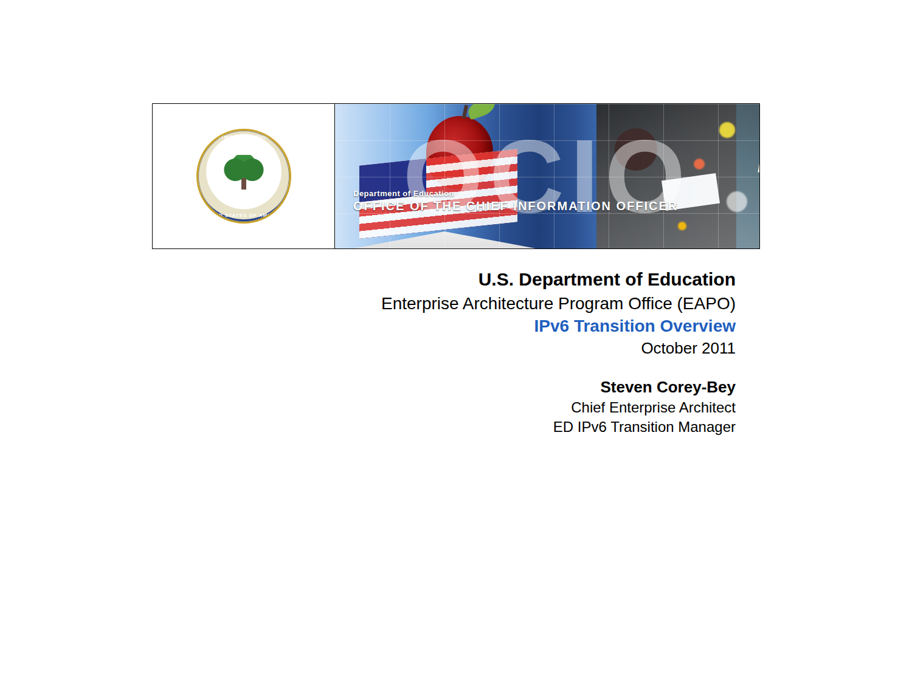DEPARTMENT OF EDUCATION UNITED STATES OF AMERICA
OCIO
Department of Education
OFFICE OF THE CHIEF INFORMATION OFFICER
U.S. Department of Education
Enterprise Architecture Program Office (EAPO)
IPv6 Transition Overview
October 2011
Steven Corey-Bey
Chief Enterprise Architect
ED IPv6 Transition Manager